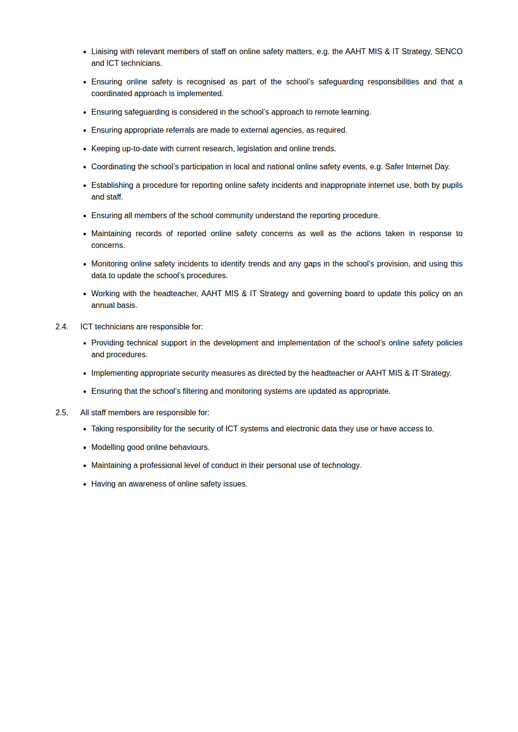Liaising with relevant members of staff on online safety matters, e.g. the AAHT MIS & IT Strategy, SENCO and ICT technicians.
Ensuring online safety is recognised as part of the school’s safeguarding responsibilities and that a coordinated approach is implemented.
Ensuring safeguarding is considered in the school’s approach to remote learning.
Ensuring appropriate referrals are made to external agencies, as required.
Keeping up-to-date with current research, legislation and online trends.
Coordinating the school’s participation in local and national online safety events, e.g. Safer Internet Day.
Establishing a procedure for reporting online safety incidents and inappropriate internet use, both by pupils and staff.
Ensuring all members of the school community understand the reporting procedure.
Maintaining records of reported online safety concerns as well as the actions taken in response to concerns.
Monitoring online safety incidents to identify trends and any gaps in the school’s provision, and using this data to update the school’s procedures.
Working with the headteacher, AAHT MIS & IT Strategy and governing board to update this policy on an annual basis.
2.4.
ICT technicians are responsible for:
Providing technical support in the development and implementation of the school’s online safety policies and procedures.
Implementing appropriate security measures as directed by the headteacher or AAHT MIS & IT Strategy.
Ensuring that the school’s filtering and monitoring systems are updated as appropriate.
2.5.
All staff members are responsible for:
Taking responsibility for the security of ICT systems and electronic data they use or have access to.
Modelling good online behaviours.
Maintaining a professional level of conduct in their personal use of technology.
Having an awareness of online safety issues.